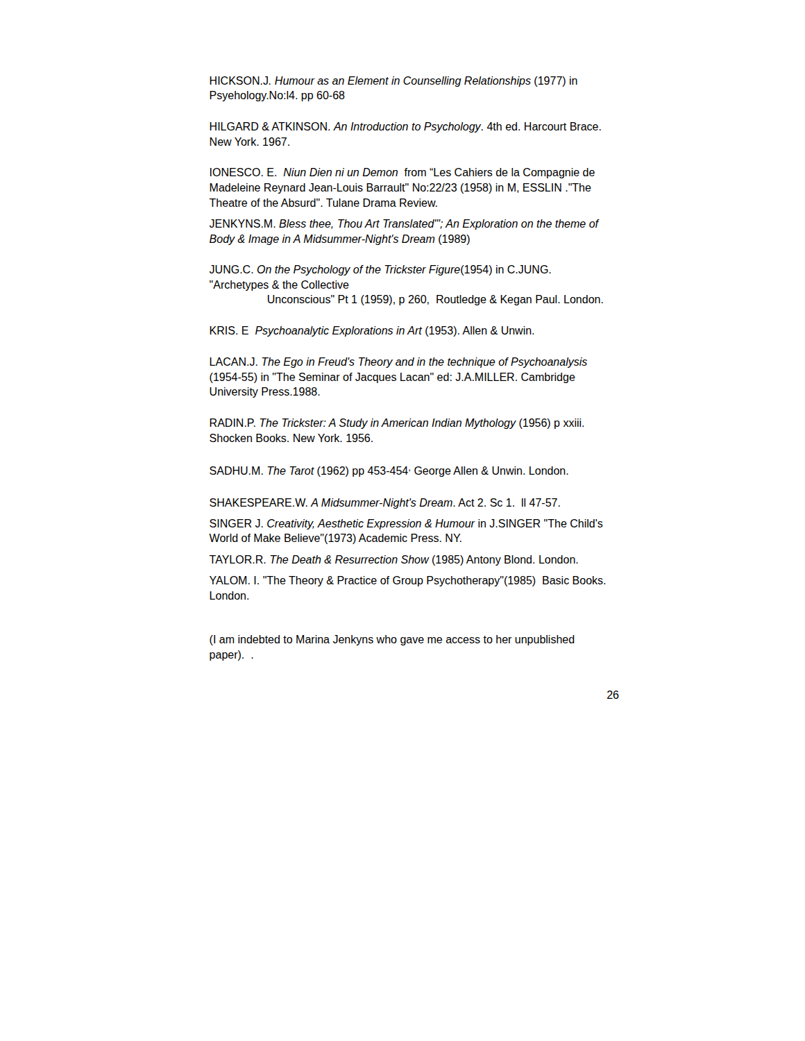HICKSON.J. Humour as an Element in Counselling Relationships (1977) in Psyehology.No:l4. pp 60-68
HILGARD & ATKINSON. An Introduction to Psychology. 4th ed. Harcourt Brace. New York. 1967.
IONESCO. E. Niun Dien ni un Demon from “Les Cahiers de la Compagnie de Madeleine Reynard Jean-Louis Barrault" No:22/23 (1958) in M, ESSLIN ."The Theatre of the Absurd". Tulane Drama Review.
JENKYNS.M. Bless thee, Thou Art Translated'"; An Exploration on the theme of Body & Image in A Midsummer-Night's Dream (1989)
JUNG.C. On the Psychology of the Trickster Figure(1954) in C.JUNG. "Archetypes & the Collective Unconscious" Pt 1 (1959), p 260, Routledge & Kegan Paul. London.
KRIS. E Psychoanalytic Explorations in Art (1953). Allen & Unwin.
LACAN.J. The Ego in Freud's Theory and in the technique of Psychoanalysis (1954-55) in "The Seminar of Jacques Lacan" ed: J.A.MILLER. Cambridge University Press.1988.
RADIN.P. The Trickster: A Study in American Indian Mythology (1956) p xxiii. Shocken Books. New York. 1956.
SADHU.M. The Tarot (1962) pp 453-454, George Allen & Unwin. London.
SHAKESPEARE.W. A Midsummer-Night's Dream. Act 2. Sc 1. ll 47-57.
SINGER J. Creativity, Aesthetic Expression & Humour in J.SINGER "The Child's World of Make Believe"(1973) Academic Press. NY.
TAYLOR.R. The Death & Resurrection Show (1985) Antony Blond. London.
YALOM. I. "The Theory & Practice of Group Psychotherapy"(1985) Basic Books. London.
(I am indebted to Marina Jenkyns who gave me access to her unpublished paper). .
26